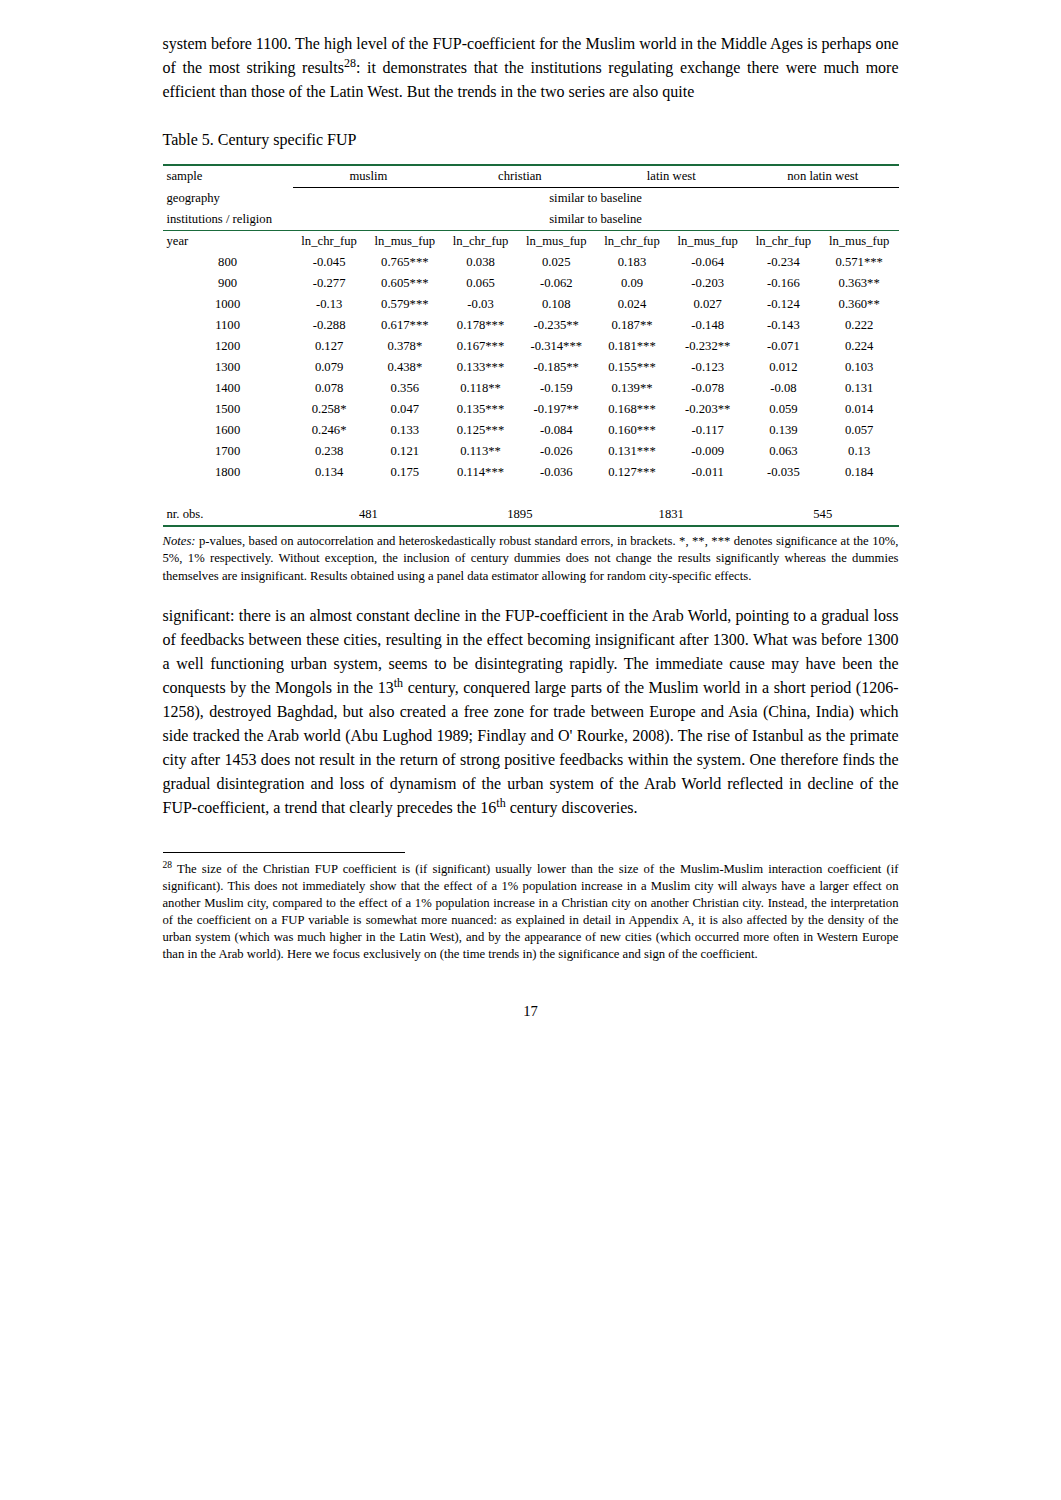system before 1100. The high level of the FUP-coefficient for the Muslim world in the Middle Ages is perhaps one of the most striking results28: it demonstrates that the institutions regulating exchange there were much more efficient than those of the Latin West. But the trends in the two series are also quite
Table 5. Century specific FUP
| sample | muslim | christian | latin west | non latin west |
| geography | similar to baseline |
| institutions / religion | similar to baseline |
| year | ln_chr_fup | ln_mus_fup | ln_chr_fup | ln_mus_fup | ln_chr_fup | ln_mus_fup | ln_chr_fup | ln_mus_fup |
| 800 | -0.045 | 0.765*** | 0.038 | 0.025 | 0.183 | -0.064 | -0.234 | 0.571*** |
| 900 | -0.277 | 0.605*** | 0.065 | -0.062 | 0.09 | -0.203 | -0.166 | 0.363** |
| 1000 | -0.13 | 0.579*** | -0.03 | 0.108 | 0.024 | 0.027 | -0.124 | 0.360** |
| 1100 | -0.288 | 0.617*** | 0.178*** | -0.235** | 0.187** | -0.148 | -0.143 | 0.222 |
| 1200 | 0.127 | 0.378* | 0.167*** | -0.314*** | 0.181*** | -0.232** | -0.071 | 0.224 |
| 1300 | 0.079 | 0.438* | 0.133*** | -0.185** | 0.155*** | -0.123 | 0.012 | 0.103 |
| 1400 | 0.078 | 0.356 | 0.118** | -0.159 | 0.139** | -0.078 | -0.08 | 0.131 |
| 1500 | 0.258* | 0.047 | 0.135*** | -0.197** | 0.168*** | -0.203** | 0.059 | 0.014 |
| 1600 | 0.246* | 0.133 | 0.125*** | -0.084 | 0.160*** | -0.117 | 0.139 | 0.057 |
| 1700 | 0.238 | 0.121 | 0.113** | -0.026 | 0.131*** | -0.009 | 0.063 | 0.13 |
| 1800 | 0.134 | 0.175 | 0.114*** | -0.036 | 0.127*** | -0.011 | -0.035 | 0.184 |
| nr. obs. | 481 | 1895 | 1831 | 545 |
Notes: p-values, based on autocorrelation and heteroskedastically robust standard errors, in brackets. *, **, *** denotes significance at the 10%, 5%, 1% respectively. Without exception, the inclusion of century dummies does not change the results significantly whereas the dummies themselves are insignificant. Results obtained using a panel data estimator allowing for random city-specific effects.
significant: there is an almost constant decline in the FUP-coefficient in the Arab World, pointing to a gradual loss of feedbacks between these cities, resulting in the effect becoming insignificant after 1300. What was before 1300 a well functioning urban system, seems to be disintegrating rapidly. The immediate cause may have been the conquests by the Mongols in the 13th century, conquered large parts of the Muslim world in a short period (1206-1258), destroyed Baghdad, but also created a free zone for trade between Europe and Asia (China, India) which side tracked the Arab world (Abu Lughod 1989; Findlay and O' Rourke, 2008). The rise of Istanbul as the primate city after 1453 does not result in the return of strong positive feedbacks within the system. One therefore finds the gradual disintegration and loss of dynamism of the urban system of the Arab World reflected in decline of the FUP-coefficient, a trend that clearly precedes the 16th century discoveries.
28 The size of the Christian FUP coefficient is (if significant) usually lower than the size of the Muslim-Muslim interaction coefficient (if significant). This does not immediately show that the effect of a 1% population increase in a Muslim city will always have a larger effect on another Muslim city, compared to the effect of a 1% population increase in a Christian city on another Christian city. Instead, the interpretation of the coefficient on a FUP variable is somewhat more nuanced: as explained in detail in Appendix A, it is also affected by the density of the urban system (which was much higher in the Latin West), and by the appearance of new cities (which occurred more often in Western Europe than in the Arab world). Here we focus exclusively on (the time trends in) the significance and sign of the coefficient.
17